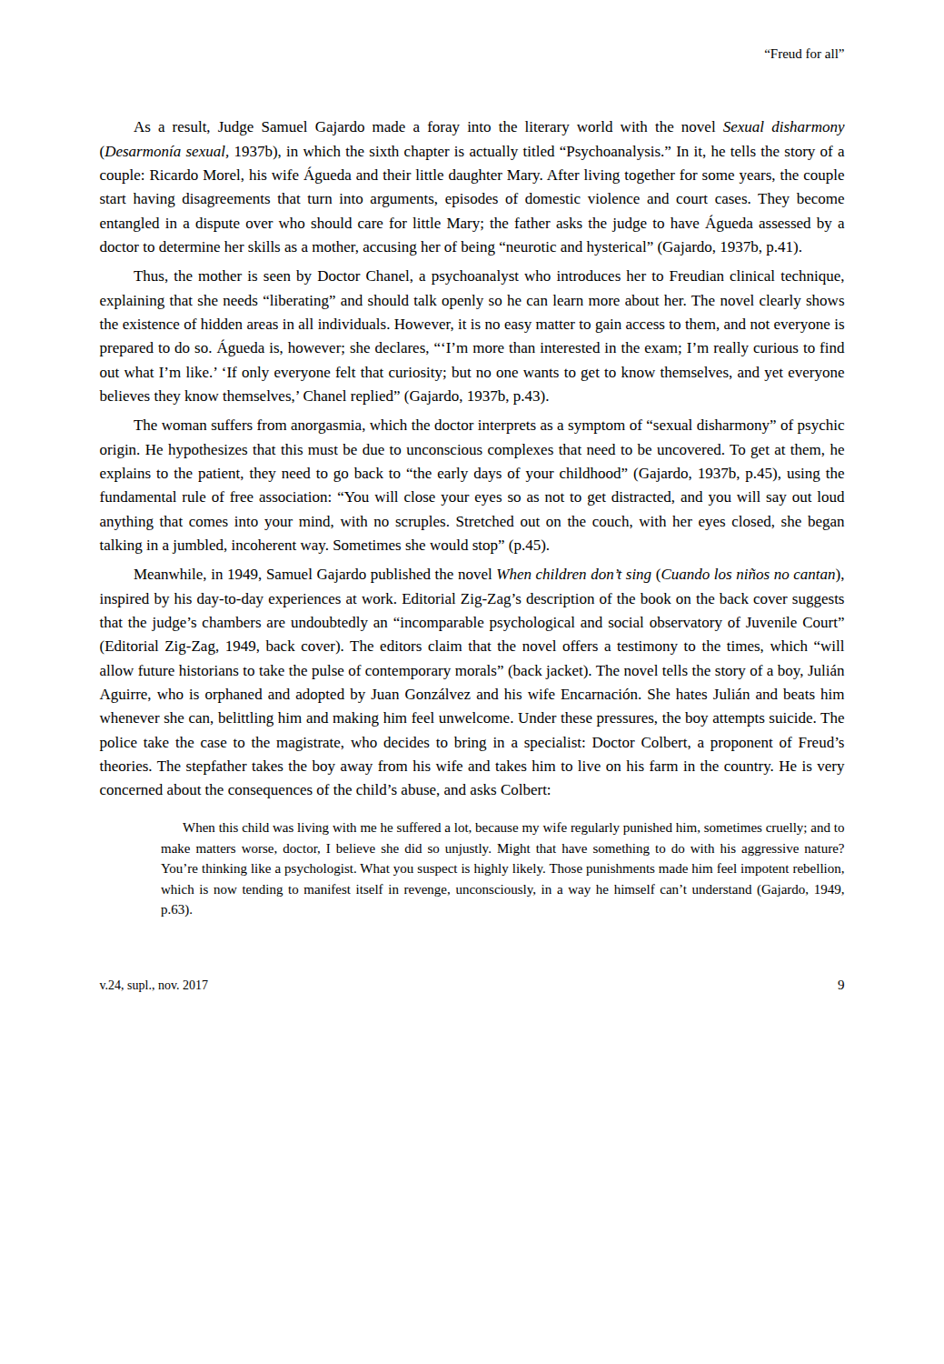“Freud for all”
As a result, Judge Samuel Gajardo made a foray into the literary world with the novel Sexual disharmony (Desarmonía sexual, 1937b), in which the sixth chapter is actually titled “Psychoanalysis.” In it, he tells the story of a couple: Ricardo Morel, his wife Águeda and their little daughter Mary. After living together for some years, the couple start having disagreements that turn into arguments, episodes of domestic violence and court cases. They become entangled in a dispute over who should care for little Mary; the father asks the judge to have Águeda assessed by a doctor to determine her skills as a mother, accusing her of being “neurotic and hysterical” (Gajardo, 1937b, p.41).
Thus, the mother is seen by Doctor Chanel, a psychoanalyst who introduces her to Freudian clinical technique, explaining that she needs “liberating” and should talk openly so he can learn more about her. The novel clearly shows the existence of hidden areas in all individuals. However, it is no easy matter to gain access to them, and not everyone is prepared to do so. Águeda is, however; she declares, “‘I’m more than interested in the exam; I’m really curious to find out what I’m like.’ ‘If only everyone felt that curiosity; but no one wants to get to know themselves, and yet everyone believes they know themselves,’ Chanel replied” (Gajardo, 1937b, p.43).
The woman suffers from anorgasmia, which the doctor interprets as a symptom of “sexual disharmony” of psychic origin. He hypothesizes that this must be due to unconscious complexes that need to be uncovered. To get at them, he explains to the patient, they need to go back to “the early days of your childhood” (Gajardo, 1937b, p.45), using the fundamental rule of free association: “You will close your eyes so as not to get distracted, and you will say out loud anything that comes into your mind, with no scruples. Stretched out on the couch, with her eyes closed, she began talking in a jumbled, incoherent way. Sometimes she would stop” (p.45).
Meanwhile, in 1949, Samuel Gajardo published the novel When children don’t sing (Cuando los niños no cantan), inspired by his day-to-day experiences at work. Editorial Zig-Zag’s description of the book on the back cover suggests that the judge’s chambers are undoubtedly an “incomparable psychological and social observatory of Juvenile Court” (Editorial Zig-Zag, 1949, back cover). The editors claim that the novel offers a testimony to the times, which “will allow future historians to take the pulse of contemporary morals” (back jacket). The novel tells the story of a boy, Julián Aguirre, who is orphaned and adopted by Juan Gonzálvez and his wife Encarnación. She hates Julián and beats him whenever she can, belittling him and making him feel unwelcome. Under these pressures, the boy attempts suicide. The police take the case to the magistrate, who decides to bring in a specialist: Doctor Colbert, a proponent of Freud’s theories. The stepfather takes the boy away from his wife and takes him to live on his farm in the country. He is very concerned about the consequences of the child’s abuse, and asks Colbert:
When this child was living with me he suffered a lot, because my wife regularly punished him, sometimes cruelly; and to make matters worse, doctor, I believe she did so unjustly. Might that have something to do with his aggressive nature? You’re thinking like a psychologist. What you suspect is highly likely. Those punishments made him feel impotent rebellion, which is now tending to manifest itself in revenge, unconsciously, in a way he himself can’t understand (Gajardo, 1949, p.63).
v.24, supl., nov. 2017 9